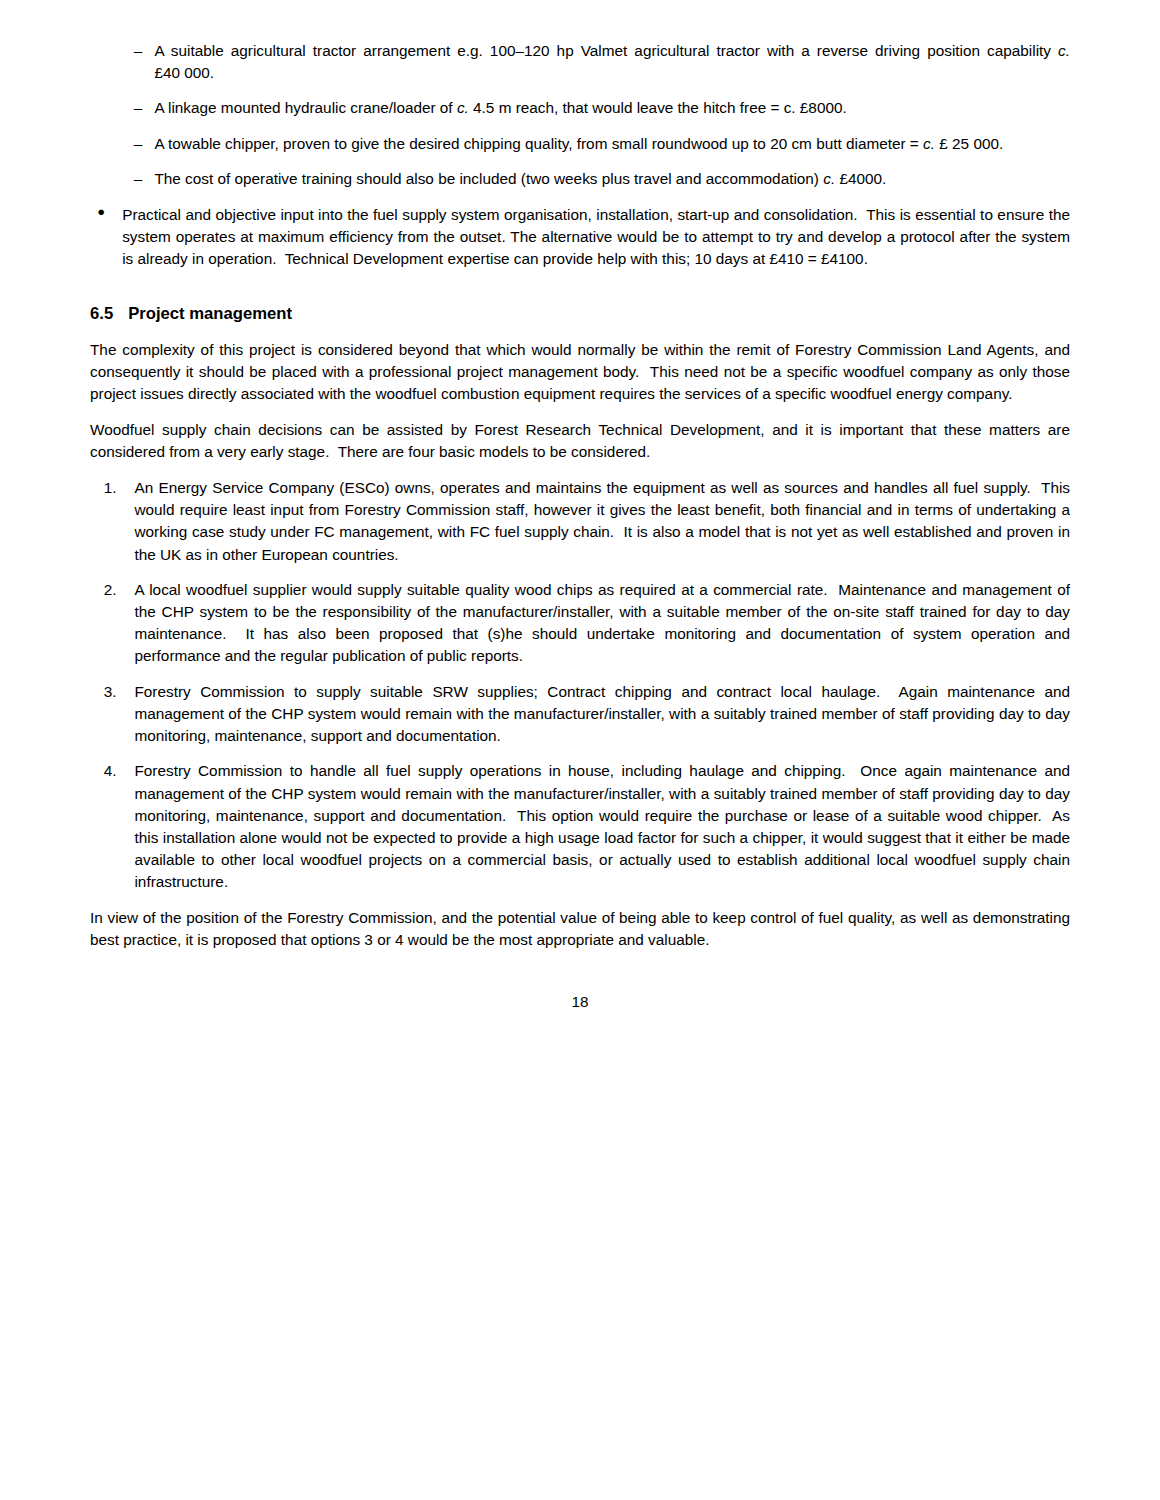A suitable agricultural tractor arrangement e.g. 100–120 hp Valmet agricultural tractor with a reverse driving position capability c. £40 000.
A linkage mounted hydraulic crane/loader of c. 4.5 m reach, that would leave the hitch free = c. £8000.
A towable chipper, proven to give the desired chipping quality, from small roundwood up to 20 cm butt diameter = c. £ 25 000.
The cost of operative training should also be included (two weeks plus travel and accommodation) c. £4000.
Practical and objective input into the fuel supply system organisation, installation, start-up and consolidation. This is essential to ensure the system operates at maximum efficiency from the outset. The alternative would be to attempt to try and develop a protocol after the system is already in operation. Technical Development expertise can provide help with this; 10 days at £410 = £4100.
6.5 Project management
The complexity of this project is considered beyond that which would normally be within the remit of Forestry Commission Land Agents, and consequently it should be placed with a professional project management body. This need not be a specific woodfuel company as only those project issues directly associated with the woodfuel combustion equipment requires the services of a specific woodfuel energy company.
Woodfuel supply chain decisions can be assisted by Forest Research Technical Development, and it is important that these matters are considered from a very early stage. There are four basic models to be considered.
An Energy Service Company (ESCo) owns, operates and maintains the equipment as well as sources and handles all fuel supply. This would require least input from Forestry Commission staff, however it gives the least benefit, both financial and in terms of undertaking a working case study under FC management, with FC fuel supply chain. It is also a model that is not yet as well established and proven in the UK as in other European countries.
A local woodfuel supplier would supply suitable quality wood chips as required at a commercial rate. Maintenance and management of the CHP system to be the responsibility of the manufacturer/installer, with a suitable member of the on-site staff trained for day to day maintenance. It has also been proposed that (s)he should undertake monitoring and documentation of system operation and performance and the regular publication of public reports.
Forestry Commission to supply suitable SRW supplies; Contract chipping and contract local haulage. Again maintenance and management of the CHP system would remain with the manufacturer/installer, with a suitably trained member of staff providing day to day monitoring, maintenance, support and documentation.
Forestry Commission to handle all fuel supply operations in house, including haulage and chipping. Once again maintenance and management of the CHP system would remain with the manufacturer/installer, with a suitably trained member of staff providing day to day monitoring, maintenance, support and documentation. This option would require the purchase or lease of a suitable wood chipper. As this installation alone would not be expected to provide a high usage load factor for such a chipper, it would suggest that it either be made available to other local woodfuel projects on a commercial basis, or actually used to establish additional local woodfuel supply chain infrastructure.
In view of the position of the Forestry Commission, and the potential value of being able to keep control of fuel quality, as well as demonstrating best practice, it is proposed that options 3 or 4 would be the most appropriate and valuable.
18